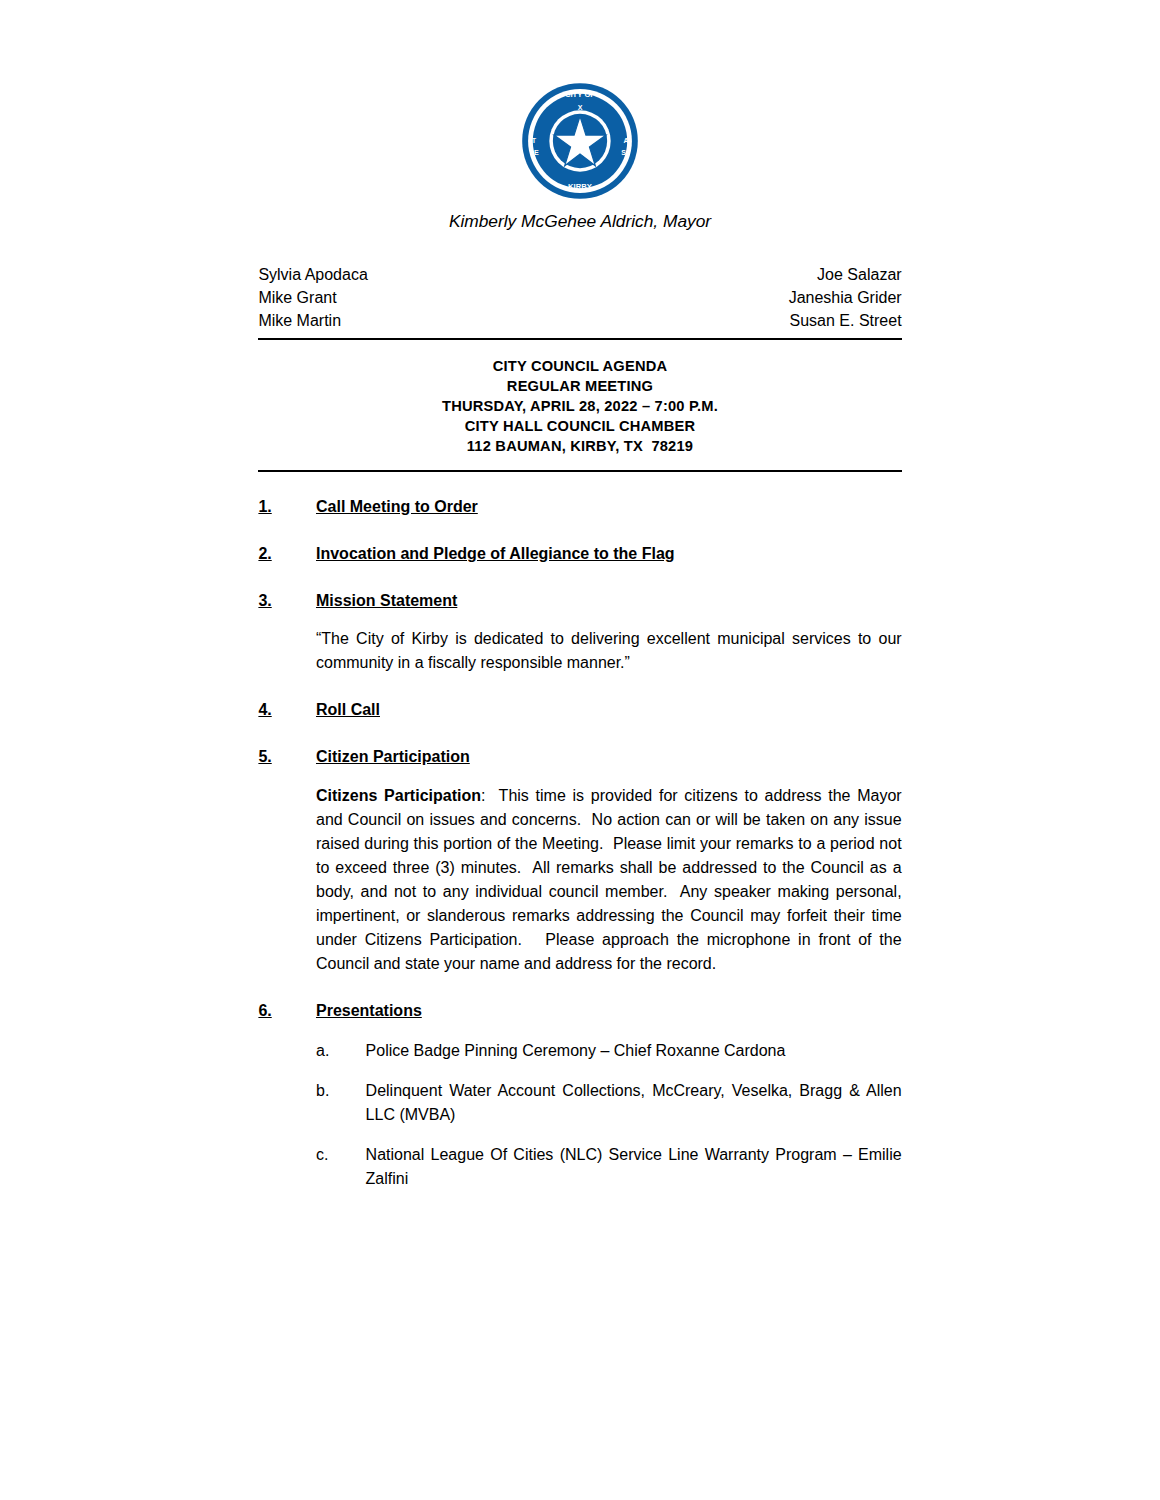CITY OF KIRBY T E A S X
Kimberly McGehee Aldrich, Mayor
| Sylvia Apodaca | Joe Salazar |
| Mike Grant | Janeshia Grider |
| Mike Martin | Susan E. Street |
City Council Agenda
Regular Meeting
Thursday, April 28, 2022 – 7:00 P.M.
City Hall Council Chamber
112 Bauman, Kirby, TX 78219
1.
Call Meeting to Order
2.
Invocation and Pledge of Allegiance to the Flag
3.
Mission Statement
“The City of Kirby is dedicated to delivering excellent municipal services to our community in a fiscally responsible manner.”
4.
Roll Call
5.
Citizen Participation
Citizens Participation: This time is provided for citizens to address the Mayor and Council on issues and concerns. No action can or will be taken on any issue raised during this portion of the Meeting. Please limit your remarks to a period not to exceed three (3) minutes. All remarks shall be addressed to the Council as a body, and not to any individual council member. Any speaker making personal, impertinent, or slanderous remarks addressing the Council may forfeit their time under Citizens Participation. Please approach the microphone in front of the Council and state your name and address for the record.
6.
Presentations
a.
Police Badge Pinning Ceremony – Chief Roxanne Cardona
b.
Delinquent Water Account Collections, McCreary, Veselka, Bragg & Allen LLC (MVBA)
c.
National League Of Cities (NLC) Service Line Warranty Program – Emilie Zalfini